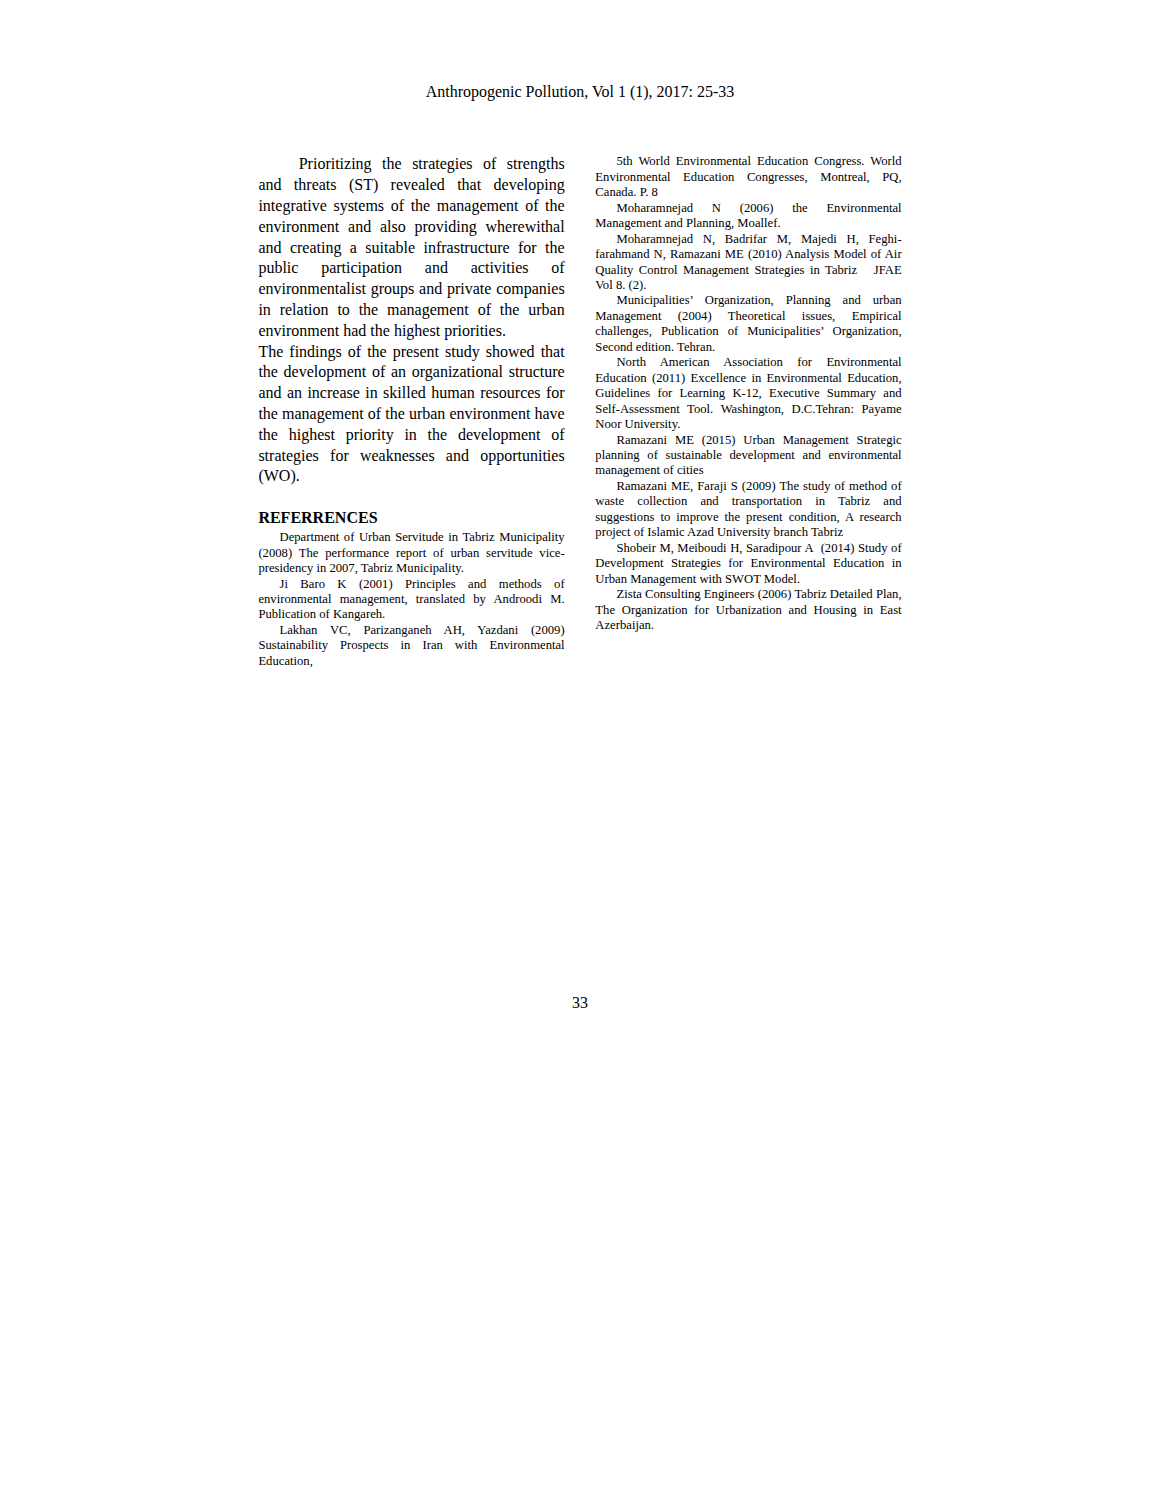Anthropogenic Pollution, Vol 1 (1), 2017: 25-33
Prioritizing the strategies of strengths and threats (ST) revealed that developing integrative systems of the management of the environment and also providing wherewithal and creating a suitable infrastructure for the public participation and activities of environmentalist groups and private companies in relation to the management of the urban environment had the highest priorities.
The findings of the present study showed that the development of an organizational structure and an increase in skilled human resources for the management of the urban environment have the highest priority in the development of strategies for weaknesses and opportunities (WO).
REFERRENCES
Department of Urban Servitude in Tabriz Municipality (2008) The performance report of urban servitude vice-presidency in 2007, Tabriz Municipality.
Ji Baro K (2001) Principles and methods of environmental management, translated by Androodi M. Publication of Kangareh.
Lakhan VC, Parizanganeh AH, Yazdani (2009) Sustainability Prospects in Iran with Environmental Education,
5th World Environmental Education Congress. World Environmental Education Congresses, Montreal, PQ, Canada. P. 8
Moharamnejad N (2006) the Environmental Management and Planning, Moallef.
Moharamnejad N, Badrifar M, Majedi H, Feghi-farahmand N, Ramazani ME (2010) Analysis Model of Air Quality Control Management Strategies in Tabriz JFAE Vol 8. (2).
Municipalities’ Organization, Planning and urban Management (2004) Theoretical issues, Empirical challenges, Publication of Municipalities’ Organization, Second edition. Tehran.
North American Association for Environmental Education (2011) Excellence in Environmental Education, Guidelines for Learning K-12, Executive Summary and Self-Assessment Tool. Washington, D.C.Tehran: Payame Noor University.
Ramazani ME (2015) Urban Management Strategic planning of sustainable development and environmental management of cities
Ramazani ME, Faraji S (2009) The study of method of waste collection and transportation in Tabriz and suggestions to improve the present condition, A research project of Islamic Azad University branch Tabriz
Shobeir M, Meiboudi H, Saradipour A (2014) Study of Development Strategies for Environmental Education in Urban Management with SWOT Model.
Zista Consulting Engineers (2006) Tabriz Detailed Plan, The Organization for Urbanization and Housing in East Azerbaijan.
33